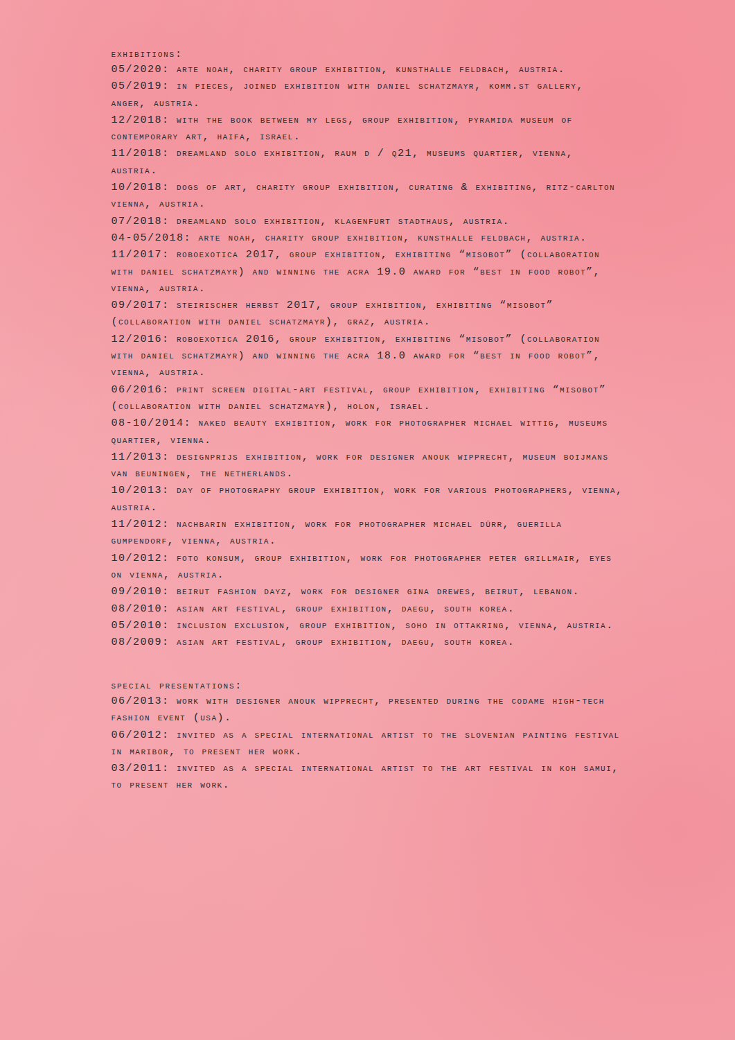Exhibitions:
05/2020: ARTE NOAH, charity group exhibition, Kunsthalle Feldbach, Austria.
05/2019: In Pieces, joined exhibition with Daniel Schatzmayr, KOMM.ST gallery, Anger, Austria.
12/2018: With The Book Between My Legs, group exhibition, Pyramida Museum of contemporary art, Haifa, Israel.
11/2018: DreamLand solo exhibition, Raum D / q21, Museums Quartier, Vienna, Austria.
10/2018: Dogs of Art, charity group exhibition, curating & exhibiting, Ritz-Carlton Vienna, Austria.
07/2018: DreamLand solo exhibition, Klagenfurt Stadthaus, Austria.
04-05/2018: ARTE NOAH, charity group exhibition, Kunsthalle Feldbach, Austria.
11/2017: Roboexotica 2017, group exhibition, exhibiting “Misobot” (collaboration with Daniel Schatzmayr) and winning the ACRA 19.0 award for “Best in Food Robot”, Vienna, Austria.
09/2017: Steirischer Herbst 2017, group exhibition, exhibiting “Misobot” (collaboration with Daniel Schatzmayr), Graz, Austria.
12/2016: Roboexotica 2016, group exhibition, exhibiting “Misobot” (collaboration with Daniel Schatzmayr) and winning the ACRA 18.0 award for “Best in Food Robot”, Vienna, Austria.
06/2016: Print Screen digital-art festival, group exhibition, exhibiting “Misobot” (collaboration with Daniel Schatzmayr), Holon, Israel.
08-10/2014: Naked Beauty exhibition, work for photographer Michael Wittig, Museums Quartier, Vienna.
11/2013: Designprijs exhibition, work for designer Anouk Wipprecht, Museum Boijmans Van Beuningen, The Netherlands.
10/2013: Day of Photography group exhibition, work for various photographers, Vienna, Austria.
11/2012: Nachbarin exhibition, work for photographer Michael Dürr, Guerilla Gumpendorf, Vienna, Austria.
10/2012: Foto Konsum, group exhibition, work for photographer Peter Grillmair, Eyes On Vienna, Austria.
09/2010: Beirut Fashion Dayz, work for designer Gina Drewes, Beirut, Lebanon.
08/2010: Asian Art Festival, group exhibition, Daegu, South Korea.
05/2010: Inclusion Exclusion, group exhibition, SOHO in Ottakring, Vienna, Austria.
08/2009: Asian Art Festival, group exhibition, Daegu, South Korea.
Special Presentations:
06/2013: Work with designer Anouk Wipprecht, presented during the CODAME high-tech fashion event (USA).
06/2012: Invited as a special international artist to the Slovenian Painting Festival in Maribor, to present her work.
03/2011: Invited as a special international artist to the Art Festival in Koh Samui, to present her work.